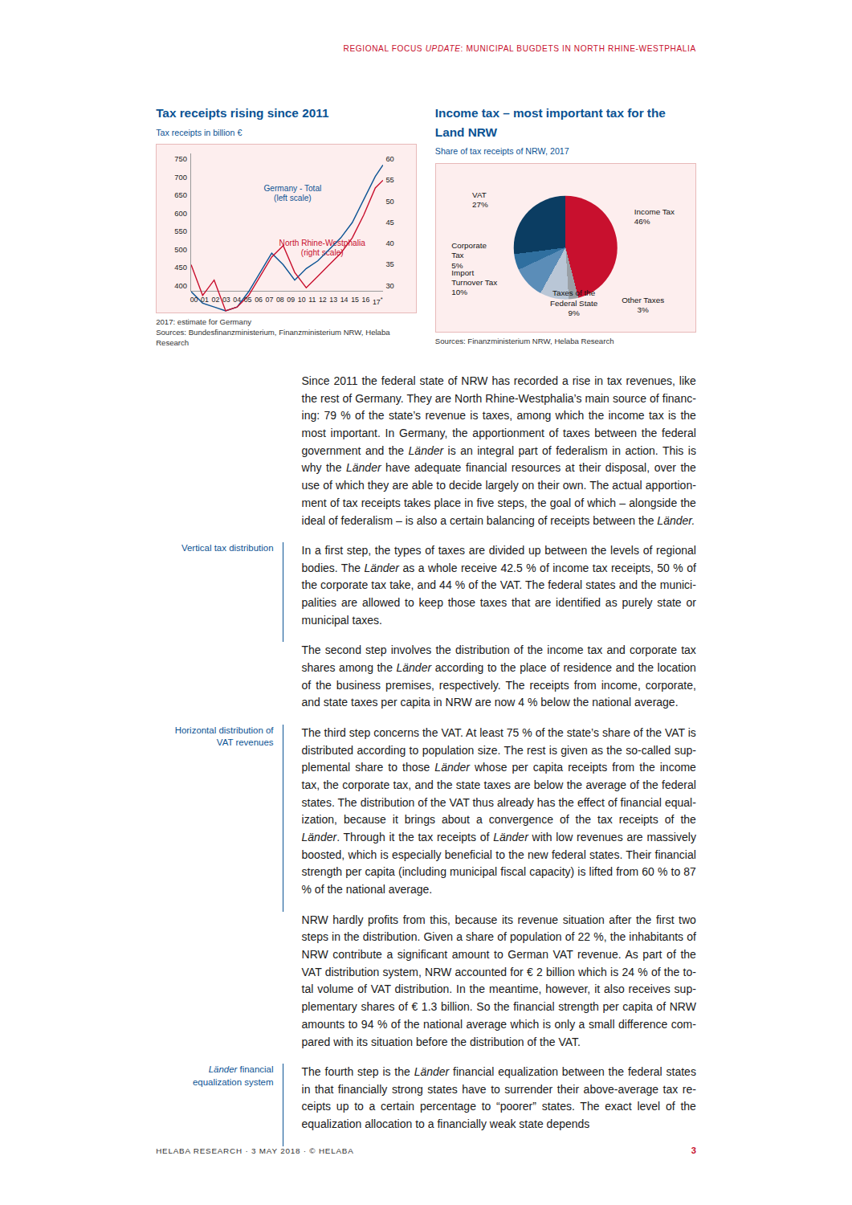Regional Focus Update: Municipal Bugdets in North Rhine-Westphalia
Tax receipts rising since 2011
Tax receipts in billion €
750700650600550500450400
60555045403530
Germany - Total
(left scale)
North Rhine-Westphalia
(right scale)
000102030405060708091011121314151617*
2017: estimate for Germany
Sources: Bundesfinanzministerium, Finanzministerium NRW, Helaba Research
Income tax – most important tax for the Land NRW
Share of tax receipts of NRW, 2017
VAT
27%
Income Tax
46%
Corporate
Tax
5%
Import
Turnover Tax
10%
Taxes of the
Federal State
9%
Other Taxes
3%
Sources: Finanzministerium NRW, Helaba Research
Since 2011 the federal state of NRW has recorded a rise in tax revenues, like the rest of Germany. They are North Rhine-Westphalia’s main source of financing: 79 % of the state’s revenue is taxes, among which the income tax is the most important. In Germany, the apportionment of taxes between the federal government and the Länder is an integral part of federalism in action. This is why the Länder have adequate financial resources at their disposal, over the use of which they are able to decide largely on their own. The actual apportionment of tax receipts takes place in five steps, the goal of which – alongside the ideal of federalism – is also a certain balancing of receipts between the Länder.
Vertical tax distribution
In a first step, the types of taxes are divided up between the levels of regional bodies. The Länder as a whole receive 42.5 % of income tax receipts, 50 % of the corporate tax take, and 44 % of the VAT. The federal states and the municipalities are allowed to keep those taxes that are identified as purely state or municipal taxes.
The second step involves the distribution of the income tax and corporate tax shares among the Länder according to the place of residence and the location of the business premises, respectively. The receipts from income, corporate, and state taxes per capita in NRW are now 4 % below the national average.
Horizontal distribution of
VAT revenues
The third step concerns the VAT. At least 75 % of the state’s share of the VAT is distributed according to population size. The rest is given as the so-called supplemental share to those Länder whose per capita receipts from the income tax, the corporate tax, and the state taxes are below the average of the federal states. The distribution of the VAT thus already has the effect of financial equalization, because it brings about a convergence of the tax receipts of the Länder. Through it the tax receipts of Länder with low revenues are massively boosted, which is especially beneficial to the new federal states. Their financial strength per capita (including municipal fiscal capacity) is lifted from 60 % to 87 % of the national average.
NRW hardly profits from this, because its revenue situation after the first two steps in the distribution. Given a share of population of 22 %, the inhabitants of NRW contribute a significant amount to German VAT revenue. As part of the VAT distribution system, NRW accounted for € 2 billion which is 24 % of the total volume of VAT distribution. In the meantime, however, it also receives supplementary shares of € 1.3 billion. So the financial strength per capita of NRW amounts to 94 % of the national average which is only a small difference compared with its situation before the distribution of the VAT.
Länder financial
equalization system
The fourth step is the Länder financial equalization between the federal states in that financially strong states have to surrender their above-average tax receipts up to a certain percentage to “poorer” states. The exact level of the equalization allocation to a financially weak state depends
HELABA RESEARCH · 3 MAY 2018 · © HELABA
3